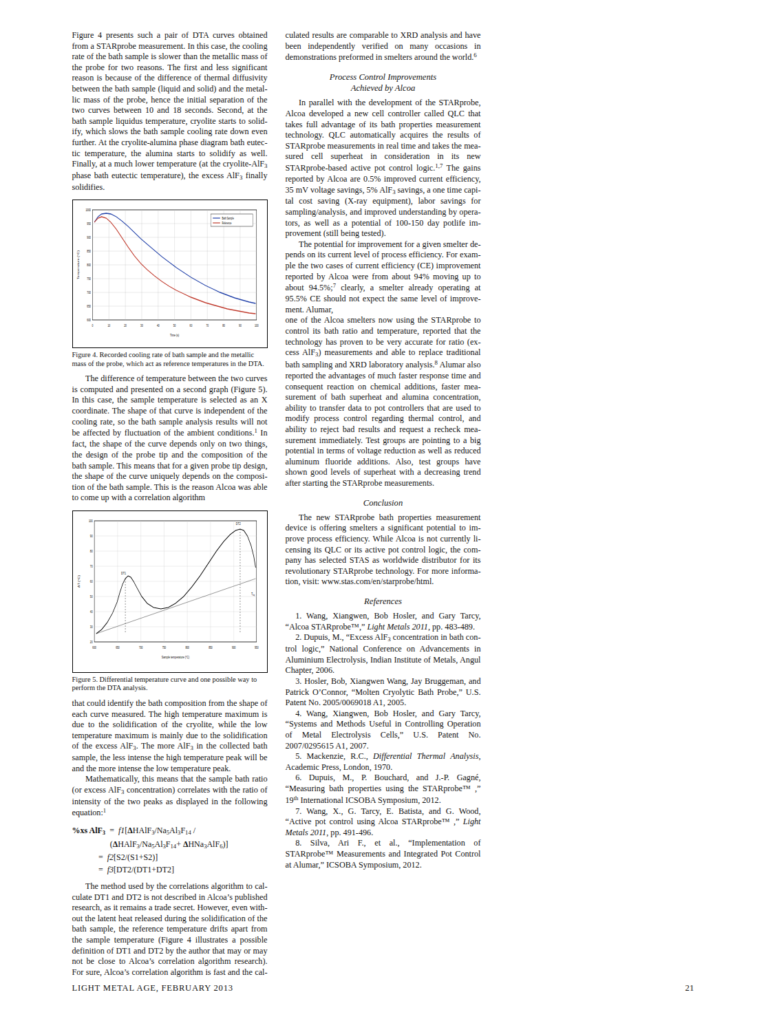Figure 4 presents such a pair of DTA curves obtained from a STARprobe measurement. In this case, the cooling rate of the bath sample is slower than the metallic mass of the probe for two reasons. The first and less significant reason is because of the difference of thermal diffusivity between the bath sample (liquid and solid) and the metallic mass of the probe, hence the initial separation of the two curves between 10 and 18 seconds. Second, at the bath sample liquidus temperature, cryolite starts to solidify, which slows the bath sample cooling rate down even further. At the cryolite-alumina phase diagram bath eutectic temperature, the alumina starts to solidify as well. Finally, at a much lower temperature (at the cryolite-AlF3 phase bath eutectic temperature), the excess AlF3 finally solidifies.
1000 950 900 850 800 750 700 650 600 0 10 20 30 40 50 60 70 80 90 100 Time (s) Temperature (°C) Bath Sample Reference
Figure 4. Recorded cooling rate of bath sample and the metallic mass of the probe, which act as reference temperatures in the DTA.
The difference of temperature between the two curves is computed and presented on a second graph (Figure 5). In this case, the sample temperature is selected as an X coordinate. The shape of that curve is independent of the cooling rate, so the bath sample analysis results will not be affected by fluctuation of the ambient conditions.1 In fact, the shape of the curve depends only on two things, the design of the probe tip and the composition of the bath sample. This means that for a given probe tip design, the shape of the curve uniquely depends on the composition of the bath sample. This is the reason Alcoa was able to come up with a correlation algorithm
100 90 80 70 60 50 40 30 20 600 650 700 750 800 850 900 950 Sample temperature (°C) ΔT (°C) DT1 DT2 Tliq
Figure 5. Differential temperature curve and one possible way to perform the DTA analysis.
that could identify the bath composition from the shape of each curve measured. The high temperature maximum is due to the solidification of the cryolite, while the low temperature maximum is mainly due to the solidification of the excess AlF3. The more AlF3 in the collected bath sample, the less intense the high temperature peak will be and the more intense the low temperature peak.
Mathematically, this means that the sample bath ratio (or excess AlF3 concentration) correlates with the ratio of intensity of the two peaks as displayed in the following equation:1
%xs AlF3 = f1[ΔHAlF3/Na5Al3F14 / (ΔHAlF3/Na5Al3F14+ ΔHNa3AlF6)] = f2[S2/(S1+S2)] = f3[DT2/(DT1+DT2]
The method used by the correlations algorithm to calculate DT1 and DT2 is not described in Alcoa’s published research, as it remains a trade secret. However, even without the latent heat released during the solidification of the bath sample, the reference temperature drifts apart from the sample temperature (Figure 4 illustrates a possible definition of DT1 and DT2 by the author that may or may not be close to Alcoa’s correlation algorithm research). For sure, Alcoa’s correlation algorithm is fast and the calculated results are comparable to XRD analysis and have been independently verified on many occasions in demonstrations preformed in smelters around the world.6
Process Control Improvements
Achieved by Alcoa
In parallel with the development of the STARprobe, Alcoa developed a new cell controller called QLC that takes full advantage of its bath properties measurement technology. QLC automatically acquires the results of STARprobe measurements in real time and takes the measured cell superheat in consideration in its new STARprobe-based active pot control logic.1,7 The gains reported by Alcoa are 0.5% improved current efficiency, 35 mV voltage savings, 5% AlF3 savings, a one time capital cost saving (X-ray equipment), labor savings for sampling/analysis, and improved understanding by operators, as well as a potential of 100-150 day potlife improvement (still being tested).
The potential for improvement for a given smelter depends on its current level of process efficiency. For example the two cases of current efficiency (CE) improvement reported by Alcoa were from about 94% moving up to about 94.5%;7 clearly, a smelter already operating at 95.5% CE should not expect the same level of improvement. Alumar,
one of the Alcoa smelters now using the STARprobe to control its bath ratio and temperature, reported that the technology has proven to be very accurate for ratio (excess AlF3) measurements and able to replace traditional bath sampling and XRD laboratory analysis.8 Alumar also reported the advantages of much faster response time and consequent reaction on chemical additions, faster measurement of bath superheat and alumina concentration, ability to transfer data to pot controllers that are used to modify process control regarding thermal control, and ability to reject bad results and request a recheck measurement immediately. Test groups are pointing to a big potential in terms of voltage reduction as well as reduced aluminum fluoride additions. Also, test groups have shown good levels of superheat with a decreasing trend after starting the STARprobe measurements.
Conclusion
The new STARprobe bath properties measurement device is offering smelters a significant potential to improve process efficiency. While Alcoa is not currently licensing its QLC or its active pot control logic, the company has selected STAS as worldwide distributor for its revolutionary STARprobe technology. For more information, visit: www.stas.com/en/starprobe/html.
References
1. Wang, Xiangwen, Bob Hosler, and Gary Tarcy, “Alcoa STARprobe™,” Light Metals 2011, pp. 483-489.
2. Dupuis, M., “Excess AlF3 concentration in bath control logic,” National Conference on Advancements in Aluminium Electrolysis, Indian Institute of Metals, Angul Chapter, 2006.
3. Hosler, Bob, Xiangwen Wang, Jay Bruggeman, and Patrick O’Connor, “Molten Cryolytic Bath Probe,” U.S. Patent No. 2005/0069018 A1, 2005.
4. Wang, Xiangwen, Bob Hosler, and Gary Tarcy, “Systems and Methods Useful in Controlling Operation of Metal Electrolysis Cells,” U.S. Patent No. 2007/0295615 A1, 2007.
5. Mackenzie, R.C., Differential Thermal Analysis, Academic Press, London, 1970.
6. Dupuis, M., P. Bouchard, and J.-P. Gagné, “Measuring bath properties using the STARprobe™ ,” 19th International ICSOBA Symposium, 2012.
7. Wang, X., G. Tarcy, E. Batista, and G. Wood, “Active pot control using Alcoa STARprobe™ ,” Light Metals 2011, pp. 491-496.
8. Silva, Ari F., et al., “Implementation of STARprobe™ Measurements and Integrated Pot Control at Alumar,” ICSOBA Symposium, 2012.
LIGHT METAL AGE, FEBRUARY 2013
21